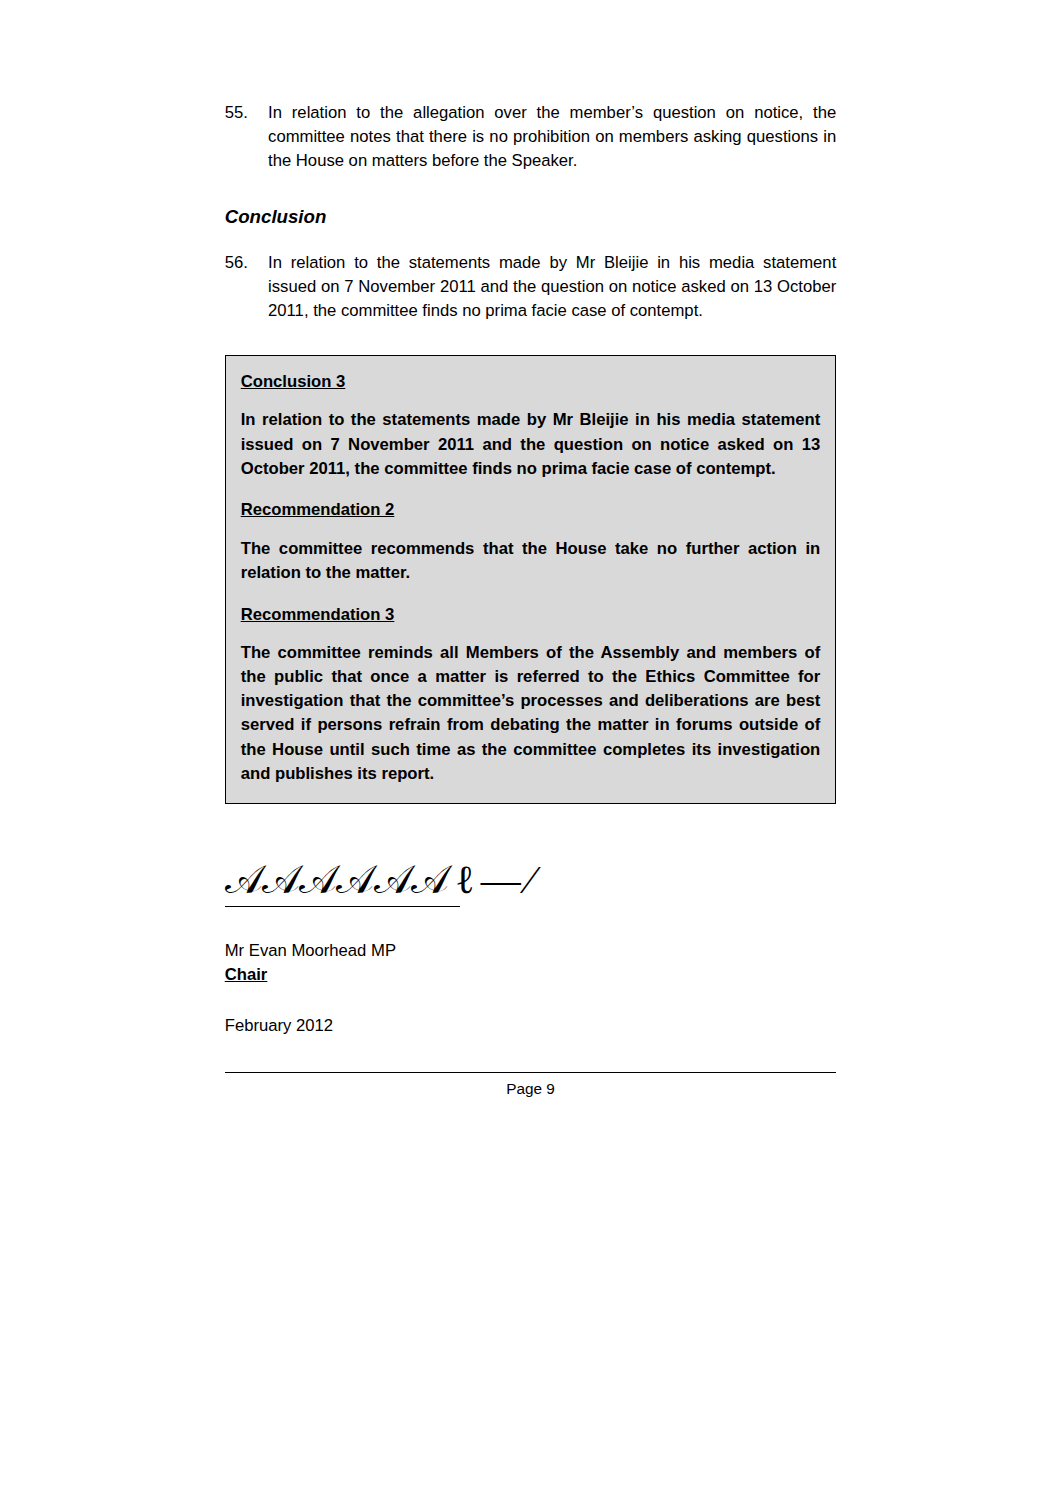55.
In relation to the allegation over the member’s question on notice, the committee notes that there is no prohibition on members asking questions in the House on matters before the Speaker.
Conclusion
56.
In relation to the statements made by Mr Bleijie in his media statement issued on 7 November 2011 and the question on notice asked on 13 October 2011, the committee finds no prima facie case of contempt.
Conclusion 3
In relation to the statements made by Mr Bleijie in his media statement issued on 7 November 2011 and the question on notice asked on 13 October 2011, the committee finds no prima facie case of contempt.
Recommendation 2
The committee recommends that the House take no further action in relation to the matter.
Recommendation 3
The committee reminds all Members of the Assembly and members of the public that once a matter is referred to the Ethics Committee for investigation that the committee’s processes and deliberations are best served if persons refrain from debating the matter in forums outside of the House until such time as the committee completes its investigation and publishes its report.
𝒜𝒜𝒜𝒜𝒜𝒜 ℓ — ⁄
Mr Evan Moorhead MP
Chair
February 2012
Page 9